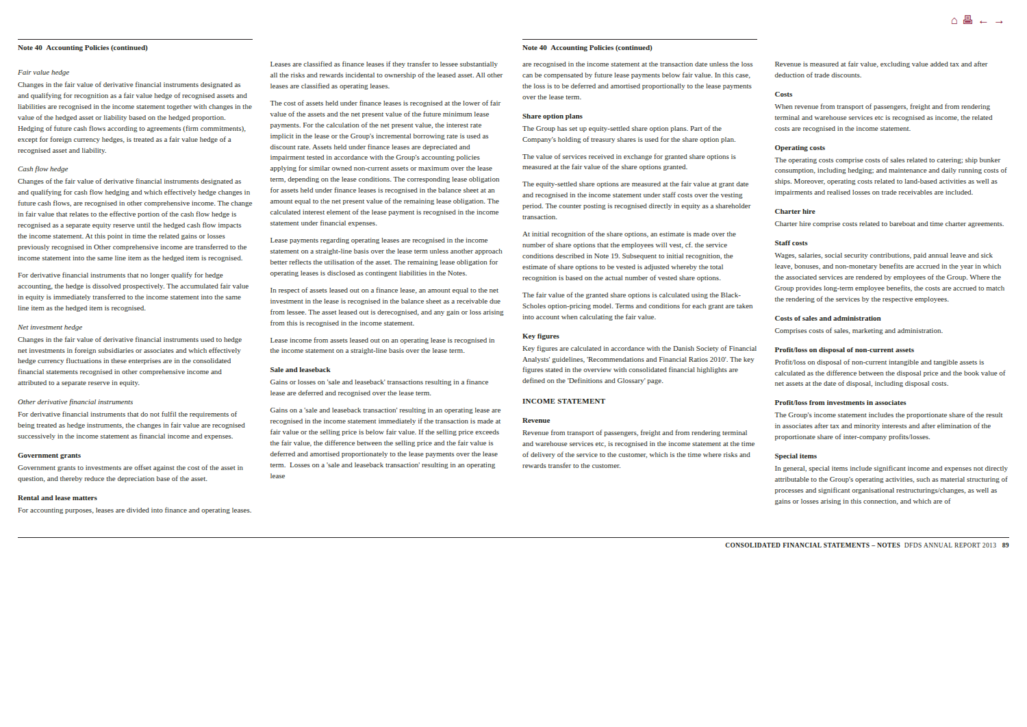⌂🖶←→
Note 40 Accounting Policies (continued)
Note 40 Accounting Policies (continued)
Fair value hedge
Changes in the fair value of derivative financial instruments designated as and qualifying for recognition as a fair value hedge of recognised assets and liabilities are recognised in the income statement together with changes in the value of the hedged asset or liability based on the hedged proportion. Hedging of future cash flows according to agreements (firm commitments), except for foreign currency hedges, is treated as a fair value hedge of a recognised asset and liability.
Cash flow hedge
Changes of the fair value of derivative financial instruments designated as and qualifying for cash flow hedging and which effectively hedge changes in future cash flows, are recognised in other comprehensive income. The change in fair value that relates to the effective portion of the cash flow hedge is recognised as a separate equity reserve until the hedged cash flow impacts the income statement. At this point in time the related gains or losses previously recognised in Other comprehensive income are transferred to the income statement into the same line item as the hedged item is recognised.
For derivative financial instruments that no longer qualify for hedge accounting, the hedge is dissolved prospectively. The accumulated fair value in equity is immediately transferred to the income statement into the same line item as the hedged item is recognised.
Net investment hedge
Changes in the fair value of derivative financial instruments used to hedge net investments in foreign subsidiaries or associates and which effectively hedge currency fluctuations in these enterprises are in the consolidated financial statements recognised in other comprehensive income and attributed to a separate reserve in equity.
Other derivative financial instruments
For derivative financial instruments that do not fulfil the requirements of being treated as hedge instruments, the changes in fair value are recognised successively in the income statement as financial income and expenses.
Government grants
Government grants to investments are offset against the cost of the asset in question, and thereby reduce the depreciation base of the asset.
Rental and lease matters
For accounting purposes, leases are divided into finance and operating leases.
Leases are classified as finance leases if they transfer to lessee substantially all the risks and rewards incidental to ownership of the leased asset. All other leases are classified as operating leases.
The cost of assets held under finance leases is recognised at the lower of fair value of the assets and the net present value of the future minimum lease payments. For the calculation of the net present value, the interest rate implicit in the lease or the Group's incremental borrowing rate is used as discount rate. Assets held under finance leases are depreciated and impairment tested in accordance with the Group's accounting policies applying for similar owned non-current assets or maximum over the lease term, depending on the lease conditions. The corresponding lease obligation for assets held under finance leases is recognised in the balance sheet at an amount equal to the net present value of the remaining lease obligation. The calculated interest element of the lease payment is recognised in the income statement under financial expenses.
Lease payments regarding operating leases are recognised in the income statement on a straight-line basis over the lease term unless another approach better reflects the utilisation of the asset. The remaining lease obligation for operating leases is disclosed as contingent liabilities in the Notes.
In respect of assets leased out on a finance lease, an amount equal to the net investment in the lease is recognised in the balance sheet as a receivable due from lessee. The asset leased out is derecognised, and any gain or loss arising from this is recognised in the income statement.
Lease income from assets leased out on an operating lease is recognised in the income statement on a straight-line basis over the lease term.
Sale and leaseback
Gains or losses on 'sale and leaseback' transactions resulting in a finance lease are deferred and recognised over the lease term.
Gains on a 'sale and leaseback transaction' resulting in an operating lease are recognised in the income statement immediately if the transaction is made at fair value or the selling price is below fair value. If the selling price exceeds the fair value, the difference between the selling price and the fair value is deferred and amortised proportionately to the lease payments over the lease term. Losses on a 'sale and leaseback transaction' resulting in an operating lease
are recognised in the income statement at the transaction date unless the loss can be compensated by future lease payments below fair value. In this case, the loss is to be deferred and amortised proportionally to the lease payments over the lease term.
Share option plans
The Group has set up equity-settled share option plans. Part of the Company's holding of treasury shares is used for the share option plan.
The value of services received in exchange for granted share options is measured at the fair value of the share options granted.
The equity-settled share options are measured at the fair value at grant date and recognised in the income statement under staff costs over the vesting period. The counter posting is recognised directly in equity as a shareholder transaction.
At initial recognition of the share options, an estimate is made over the number of share options that the employees will vest, cf. the service conditions described in Note 19. Subsequent to initial recognition, the estimate of share options to be vested is adjusted whereby the total recognition is based on the actual number of vested share options.
The fair value of the granted share options is calculated using the Black-Scholes option-pricing model. Terms and conditions for each grant are taken into account when calculating the fair value.
Key figures
Key figures are calculated in accordance with the Danish Society of Financial Analysts' guidelines, 'Recommendations and Financial Ratios 2010'. The key figures stated in the overview with consolidated financial highlights are defined on the 'Definitions and Glossary' page.
INCOME STATEMENT
Revenue
Revenue from transport of passengers, freight and from rendering terminal and warehouse services etc, is recognised in the income statement at the time of delivery of the service to the customer, which is the time where risks and rewards transfer to the customer.
Revenue is measured at fair value, excluding value added tax and after deduction of trade discounts.
Costs
When revenue from transport of passengers, freight and from rendering terminal and warehouse services etc is recognised as income, the related costs are recognised in the income statement.
Operating costs
The operating costs comprise costs of sales related to catering; ship bunker consumption, including hedging; and maintenance and daily running costs of ships. Moreover, operating costs related to land-based activities as well as impairments and realised losses on trade receivables are included.
Charter hire
Charter hire comprise costs related to bareboat and time charter agreements.
Staff costs
Wages, salaries, social security contributions, paid annual leave and sick leave, bonuses, and non-monetary benefits are accrued in the year in which the associated services are rendered by employees of the Group. Where the Group provides long-term employee benefits, the costs are accrued to match the rendering of the services by the respective employees.
Costs of sales and administration
Comprises costs of sales, marketing and administration.
Profit/loss on disposal of non-current assets
Profit/loss on disposal of non-current intangible and tangible assets is calculated as the difference between the disposal price and the book value of net assets at the date of disposal, including disposal costs.
Profit/loss from investments in associates
The Group's income statement includes the proportionate share of the result in associates after tax and minority interests and after elimination of the proportionate share of inter-company profits/losses.
Special items
In general, special items include significant income and expenses not directly attributable to the Group's operating activities, such as material structuring of processes and significant organisational restructurings/changes, as well as gains or losses arising in this connection, and which are of
CONSOLIDATED FINANCIAL STATEMENTS – NOTES DFDS ANNUAL REPORT 2013 89